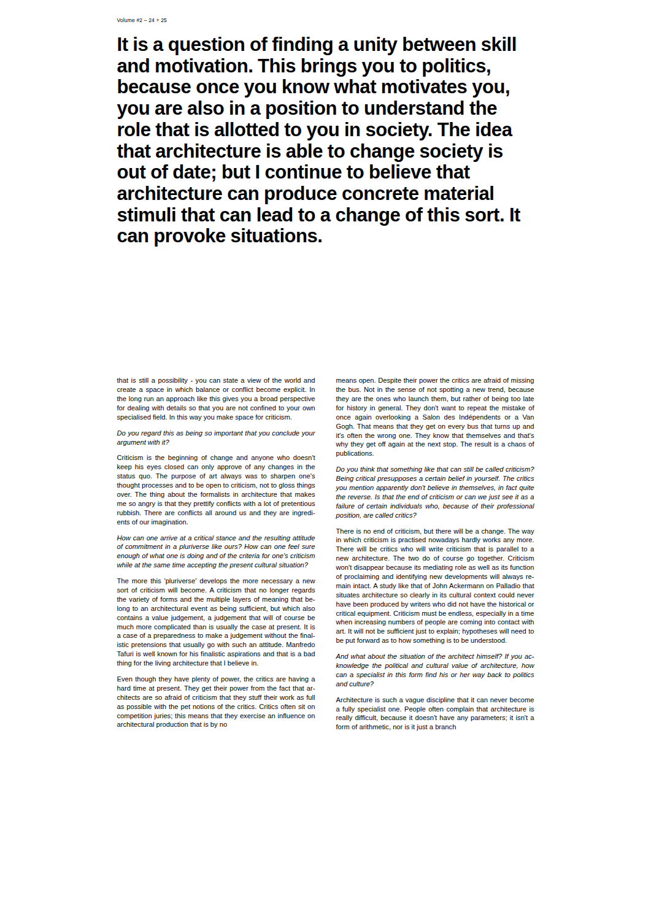Volume #2 – 24 + 25
It is a question of finding a unity between skill and motivation. This brings you to politics, because once you know what motivates you, you are also in a position to understand the role that is allotted to you in society. The idea that architecture is able to change society is out of date; but I continue to believe that architecture can produce concrete material stimuli that can lead to a change of this sort. It can provoke situations.
that is still a possibility - you can state a view of the world and create a space in which balance or conflict become explicit. In the long run an approach like this gives you a broad perspective for dealing with details so that you are not confined to your own specialised field. In this way you make space for criticism.
Do you regard this as being so important that you conclude your argument with it?
Criticism is the beginning of change and anyone who doesn't keep his eyes closed can only approve of any changes in the status quo. The purpose of art always was to sharpen one's thought processes and to be open to criticism, not to gloss things over. The thing about the formalists in architecture that makes me so angry is that they prettify conflicts with a lot of pretentious rubbish. There are conflicts all around us and they are ingredients of our imagination.
How can one arrive at a critical stance and the resulting attitude of commitment in a pluriverse like ours? How can one feel sure enough of what one is doing and of the criteria for one's criticism while at the same time accepting the present cultural situation?
The more this 'pluriverse' develops the more necessary a new sort of criticism will become. A criticism that no longer regards the variety of forms and the multiple layers of meaning that belong to an architectural event as being sufficient, but which also contains a value judgement, a judgement that will of course be much more complicated than is usually the case at present. It is a case of a preparedness to make a judgement without the finalistic pretensions that usually go with such an attitude. Manfredo Tafuri is well known for his finalistic aspirations and that is a bad thing for the living architecture that I believe in.
Even though they have plenty of power, the critics are having a hard time at present. They get their power from the fact that architects are so afraid of criticism that they stuff their work as full as possible with the pet notions of the critics. Critics often sit on competition juries; this means that they exercise an influence on architectural production that is by no
means open. Despite their power the critics are afraid of missing the bus. Not in the sense of not spotting a new trend, because they are the ones who launch them, but rather of being too late for history in general. They don't want to repeat the mistake of once again overlooking a Salon des Indépendents or a Van Gogh. That means that they get on every bus that turns up and it's often the wrong one. They know that themselves and that's why they get off again at the next stop. The result is a chaos of publications.
Do you think that something like that can still be called criticism? Being critical presupposes a certain belief in yourself. The critics you mention apparently don't believe in themselves, in fact quite the reverse. Is that the end of criticism or can we just see it as a failure of certain individuals who, because of their professional position, are called critics?
There is no end of criticism, but there will be a change. The way in which criticism is practised nowadays hardly works any more. There will be critics who will write criticism that is parallel to a new architecture. The two do of course go together. Criticism won't disappear because its mediating role as well as its function of proclaiming and identifying new developments will always remain intact. A study like that of John Ackermann on Palladio that situates architecture so clearly in its cultural context could never have been produced by writers who did not have the historical or critical equipment. Criticism must be endless, especially in a time when increasing numbers of people are coming into contact with art. It will not be sufficient just to explain; hypotheses will need to be put forward as to how something is to be understood.
And what about the situation of the architect himself? If you acknowledge the political and cultural value of architecture, how can a specialist in this form find his or her way back to politics and culture?
Architecture is such a vague discipline that it can never become a fully specialist one. People often complain that architecture is really difficult, because it doesn't have any parameters; it isn't a form of arithmetic, nor is it just a branch